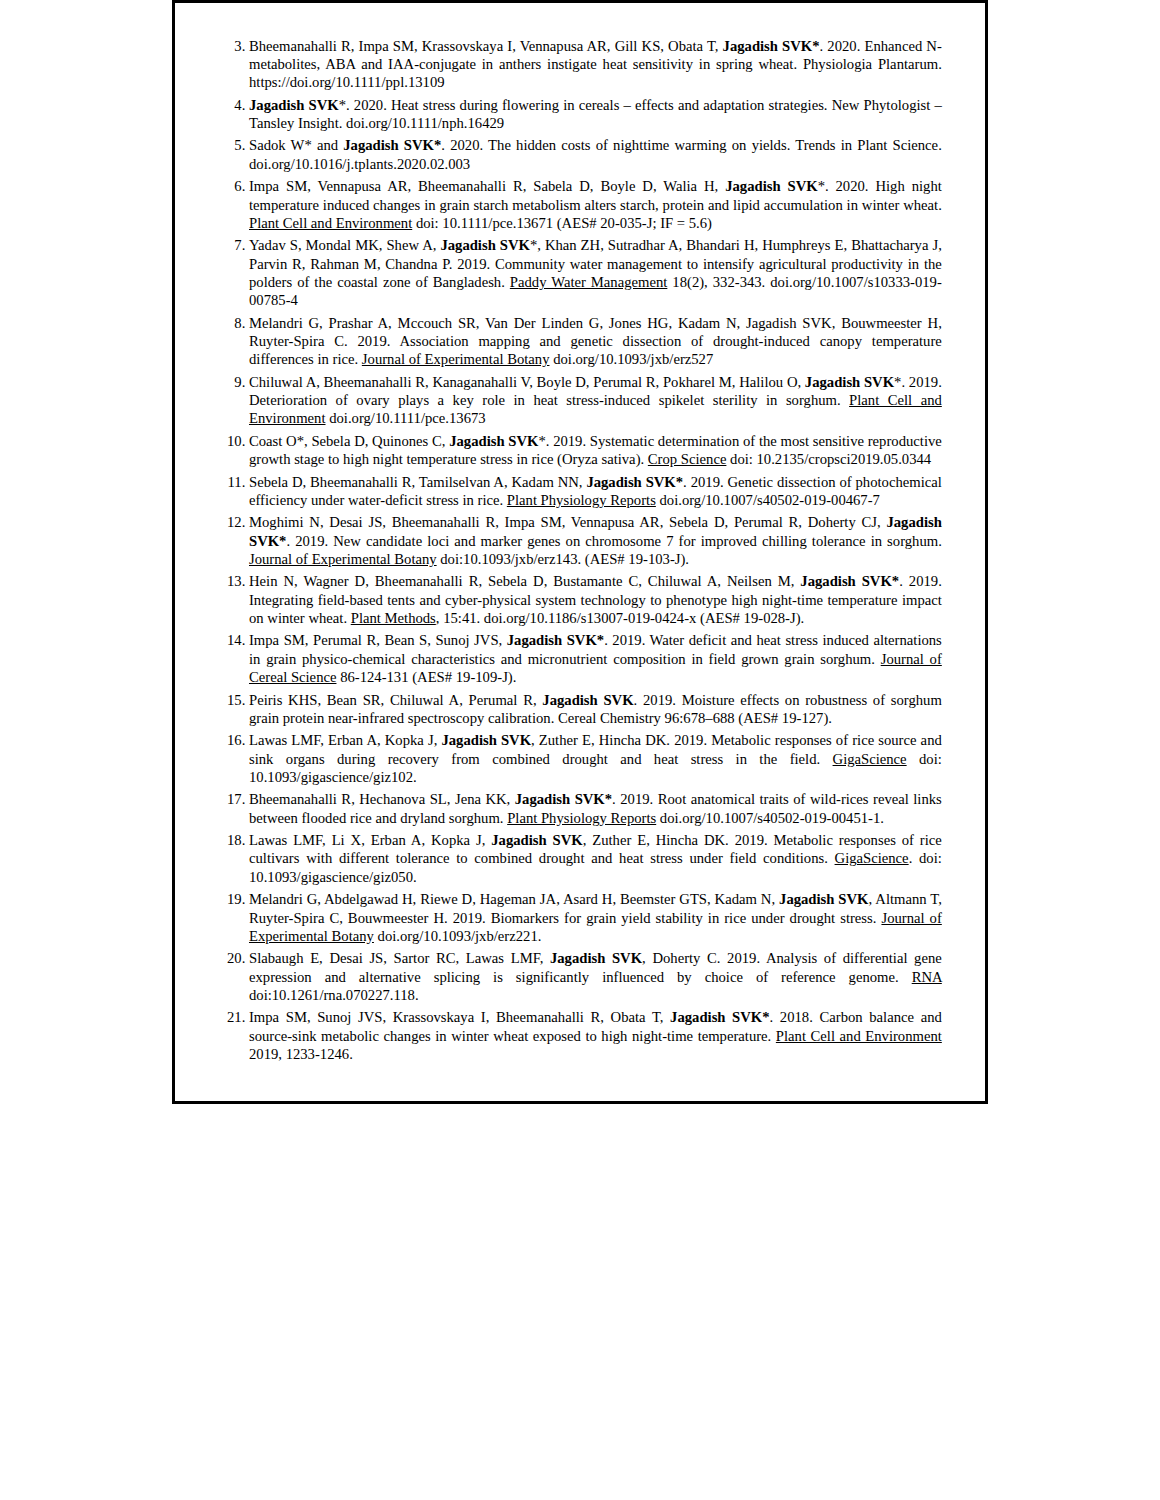Bheemanahalli R, Impa SM, Krassovskaya I, Vennapusa AR, Gill KS, Obata T, Jagadish SVK*. 2020. Enhanced N-metabolites, ABA and IAA-conjugate in anthers instigate heat sensitivity in spring wheat. Physiologia Plantarum. https://doi.org/10.1111/ppl.13109
Jagadish SVK*. 2020. Heat stress during flowering in cereals – effects and adaptation strategies. New Phytologist – Tansley Insight. doi.org/10.1111/nph.16429
Sadok W* and Jagadish SVK*. 2020. The hidden costs of nighttime warming on yields. Trends in Plant Science. doi.org/10.1016/j.tplants.2020.02.003
Impa SM, Vennapusa AR, Bheemanahalli R, Sabela D, Boyle D, Walia H, Jagadish SVK*. 2020. High night temperature induced changes in grain starch metabolism alters starch, protein and lipid accumulation in winter wheat. Plant Cell and Environment doi: 10.1111/pce.13671 (AES# 20-035-J; IF = 5.6)
Yadav S, Mondal MK, Shew A, Jagadish SVK*, Khan ZH, Sutradhar A, Bhandari H, Humphreys E, Bhattacharya J, Parvin R, Rahman M, Chandna P. 2019. Community water management to intensify agricultural productivity in the polders of the coastal zone of Bangladesh. Paddy Water Management 18(2), 332-343. doi.org/10.1007/s10333-019-00785-4
Melandri G, Prashar A, Mccouch SR, Van Der Linden G, Jones HG, Kadam N, Jagadish SVK, Bouwmeester H, Ruyter-Spira C. 2019. Association mapping and genetic dissection of drought-induced canopy temperature differences in rice. Journal of Experimental Botany doi.org/10.1093/jxb/erz527
Chiluwal A, Bheemanahalli R, Kanaganahalli V, Boyle D, Perumal R, Pokharel M, Halilou O, Jagadish SVK*. 2019. Deterioration of ovary plays a key role in heat stress-induced spikelet sterility in sorghum. Plant Cell and Environment doi.org/10.1111/pce.13673
Coast O*, Sebela D, Quinones C, Jagadish SVK*. 2019. Systematic determination of the most sensitive reproductive growth stage to high night temperature stress in rice (Oryza sativa). Crop Science doi: 10.2135/cropsci2019.05.0344
Sebela D, Bheemanahalli R, Tamilselvan A, Kadam NN, Jagadish SVK*. 2019. Genetic dissection of photochemical efficiency under water-deficit stress in rice. Plant Physiology Reports doi.org/10.1007/s40502-019-00467-7
Moghimi N, Desai JS, Bheemanahalli R, Impa SM, Vennapusa AR, Sebela D, Perumal R, Doherty CJ, Jagadish SVK*. 2019. New candidate loci and marker genes on chromosome 7 for improved chilling tolerance in sorghum. Journal of Experimental Botany doi:10.1093/jxb/erz143. (AES# 19-103-J).
Hein N, Wagner D, Bheemanahalli R, Sebela D, Bustamante C, Chiluwal A, Neilsen M, Jagadish SVK*. 2019. Integrating field-based tents and cyber-physical system technology to phenotype high night-time temperature impact on winter wheat. Plant Methods, 15:41. doi.org/10.1186/s13007-019-0424-x (AES# 19-028-J).
Impa SM, Perumal R, Bean S, Sunoj JVS, Jagadish SVK*. 2019. Water deficit and heat stress induced alternations in grain physico-chemical characteristics and micronutrient composition in field grown grain sorghum. Journal of Cereal Science 86-124-131 (AES# 19-109-J).
Peiris KHS, Bean SR, Chiluwal A, Perumal R, Jagadish SVK. 2019. Moisture effects on robustness of sorghum grain protein near-infrared spectroscopy calibration. Cereal Chemistry 96:678–688 (AES# 19-127).
Lawas LMF, Erban A, Kopka J, Jagadish SVK, Zuther E, Hincha DK. 2019. Metabolic responses of rice source and sink organs during recovery from combined drought and heat stress in the field. GigaScience doi: 10.1093/gigascience/giz102.
Bheemanahalli R, Hechanova SL, Jena KK, Jagadish SVK*. 2019. Root anatomical traits of wild-rices reveal links between flooded rice and dryland sorghum. Plant Physiology Reports doi.org/10.1007/s40502-019-00451-1.
Lawas LMF, Li X, Erban A, Kopka J, Jagadish SVK, Zuther E, Hincha DK. 2019. Metabolic responses of rice cultivars with different tolerance to combined drought and heat stress under field conditions. GigaScience. doi: 10.1093/gigascience/giz050.
Melandri G, Abdelgawad H, Riewe D, Hageman JA, Asard H, Beemster GTS, Kadam N, Jagadish SVK, Altmann T, Ruyter-Spira C, Bouwmeester H. 2019. Biomarkers for grain yield stability in rice under drought stress. Journal of Experimental Botany doi.org/10.1093/jxb/erz221.
Slabaugh E, Desai JS, Sartor RC, Lawas LMF, Jagadish SVK, Doherty C. 2019. Analysis of differential gene expression and alternative splicing is significantly influenced by choice of reference genome. RNA doi:10.1261/rna.070227.118.
Impa SM, Sunoj JVS, Krassovskaya I, Bheemanahalli R, Obata T, Jagadish SVK*. 2018. Carbon balance and source-sink metabolic changes in winter wheat exposed to high night-time temperature. Plant Cell and Environment 2019, 1233-1246.